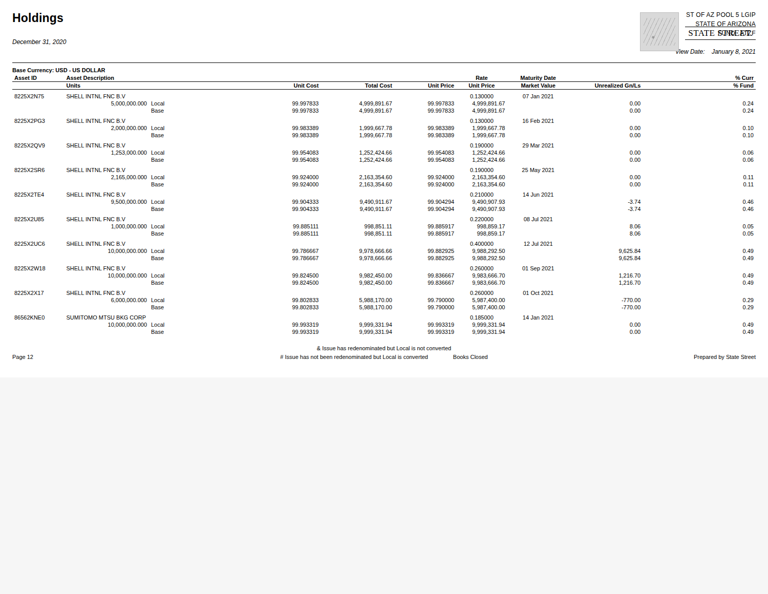Holdings
December 31, 2020
ST OF AZ POOL 5 LGIP
STATE OF ARIZONA
FUND: ATZF
View Date: January 8, 2021
STATE STREET.
Base Currency: USD - US DOLLAR
| Asset ID | Asset Description | | | | | Rate | Maturity Date | | | % Curr |
| --- | --- | --- | --- | --- | --- | --- | --- | --- | --- | --- |
| | Units | | Unit Cost | Total Cost | Unit Price | Unit Price | Market Value | Unrealized Gn/Ls | | % Fund |
| 8225X2N75 | SHELL INTNL FNC B.V | | | | | 0.130000 | 07 Jan 2021 | | | |
| | 5,000,000.000 | Local | | 99.997833 | 4,999,891.67 | 99.997833 | 4,999,891.67 | | 0.00 | | 0.24 |
| | | Base | | 99.997833 | 4,999,891.67 | 99.997833 | 4,999,891.67 | | 0.00 | | 0.24 |
| 8225X2PG3 | SHELL INTNL FNC B.V | | | | | 0.130000 | 16 Feb 2021 | | | |
| | 2,000,000.000 | Local | | 99.983389 | 1,999,667.78 | 99.983389 | 1,999,667.78 | | 0.00 | | 0.10 |
| | | Base | | 99.983389 | 1,999,667.78 | 99.983389 | 1,999,667.78 | | 0.00 | | 0.10 |
| 8225X2QV9 | SHELL INTNL FNC B.V | | | | | 0.190000 | 29 Mar 2021 | | | |
| | 1,253,000.000 | Local | | 99.954083 | 1,252,424.66 | 99.954083 | 1,252,424.66 | | 0.00 | | 0.06 |
| | | Base | | 99.954083 | 1,252,424.66 | 99.954083 | 1,252,424.66 | | 0.00 | | 0.06 |
| 8225X2SR6 | SHELL INTNL FNC B.V | | | | | 0.190000 | 25 May 2021 | | | |
| | 2,165,000.000 | Local | | 99.924000 | 2,163,354.60 | 99.924000 | 2,163,354.60 | | 0.00 | | 0.11 |
| | | Base | | 99.924000 | 2,163,354.60 | 99.924000 | 2,163,354.60 | | 0.00 | | 0.11 |
| 8225X2TE4 | SHELL INTNL FNC B.V | | | | | 0.210000 | 14 Jun 2021 | | | |
| | 9,500,000.000 | Local | | 99.904333 | 9,490,911.67 | 99.904294 | 9,490,907.93 | | -3.74 | | 0.46 |
| | | Base | | 99.904333 | 9,490,911.67 | 99.904294 | 9,490,907.93 | | -3.74 | | 0.46 |
| 8225X2U85 | SHELL INTNL FNC B.V | | | | | 0.220000 | 08 Jul 2021 | | | |
| | 1,000,000.000 | Local | | 99.885111 | 998,851.11 | 99.885917 | 998,859.17 | | 8.06 | | 0.05 |
| | | Base | | 99.885111 | 998,851.11 | 99.885917 | 998,859.17 | | 8.06 | | 0.05 |
| 8225X2UC6 | SHELL INTNL FNC B.V | | | | | 0.400000 | 12 Jul 2021 | | | |
| | 10,000,000.000 | Local | | 99.786667 | 9,978,666.66 | 99.882925 | 9,988,292.50 | | 9,625.84 | | 0.49 |
| | | Base | | 99.786667 | 9,978,666.66 | 99.882925 | 9,988,292.50 | | 9,625.84 | | 0.49 |
| 8225X2W18 | SHELL INTNL FNC B.V | | | | | 0.260000 | 01 Sep 2021 | | | |
| | 10,000,000.000 | Local | | 99.824500 | 9,982,450.00 | 99.836667 | 9,983,666.70 | | 1,216.70 | | 0.49 |
| | | Base | | 99.824500 | 9,982,450.00 | 99.836667 | 9,983,666.70 | | 1,216.70 | | 0.49 |
| 8225X2X17 | SHELL INTNL FNC B.V | | | | | 0.260000 | 01 Oct 2021 | | | |
| | 6,000,000.000 | Local | | 99.802833 | 5,988,170.00 | 99.790000 | 5,987,400.00 | | -770.00 | | 0.29 |
| | | Base | | 99.802833 | 5,988,170.00 | 99.790000 | 5,987,400.00 | | -770.00 | | 0.29 |
| 86562KNE0 | SUMITOMO MTSU BKG CORP | | | | | 0.185000 | 14 Jan 2021 | | | |
| | 10,000,000.000 | Local | | 99.993319 | 9,999,331.94 | 99.993319 | 9,999,331.94 | | 0.00 | | 0.49 |
| | | Base | | 99.993319 | 9,999,331.94 | 99.993319 | 9,999,331.94 | | 0.00 | | 0.49 |
& Issue has redenominated but Local is not converted
Page 12
# Issue has not been redenominated but Local is converted Books Closed
Prepared by State Street